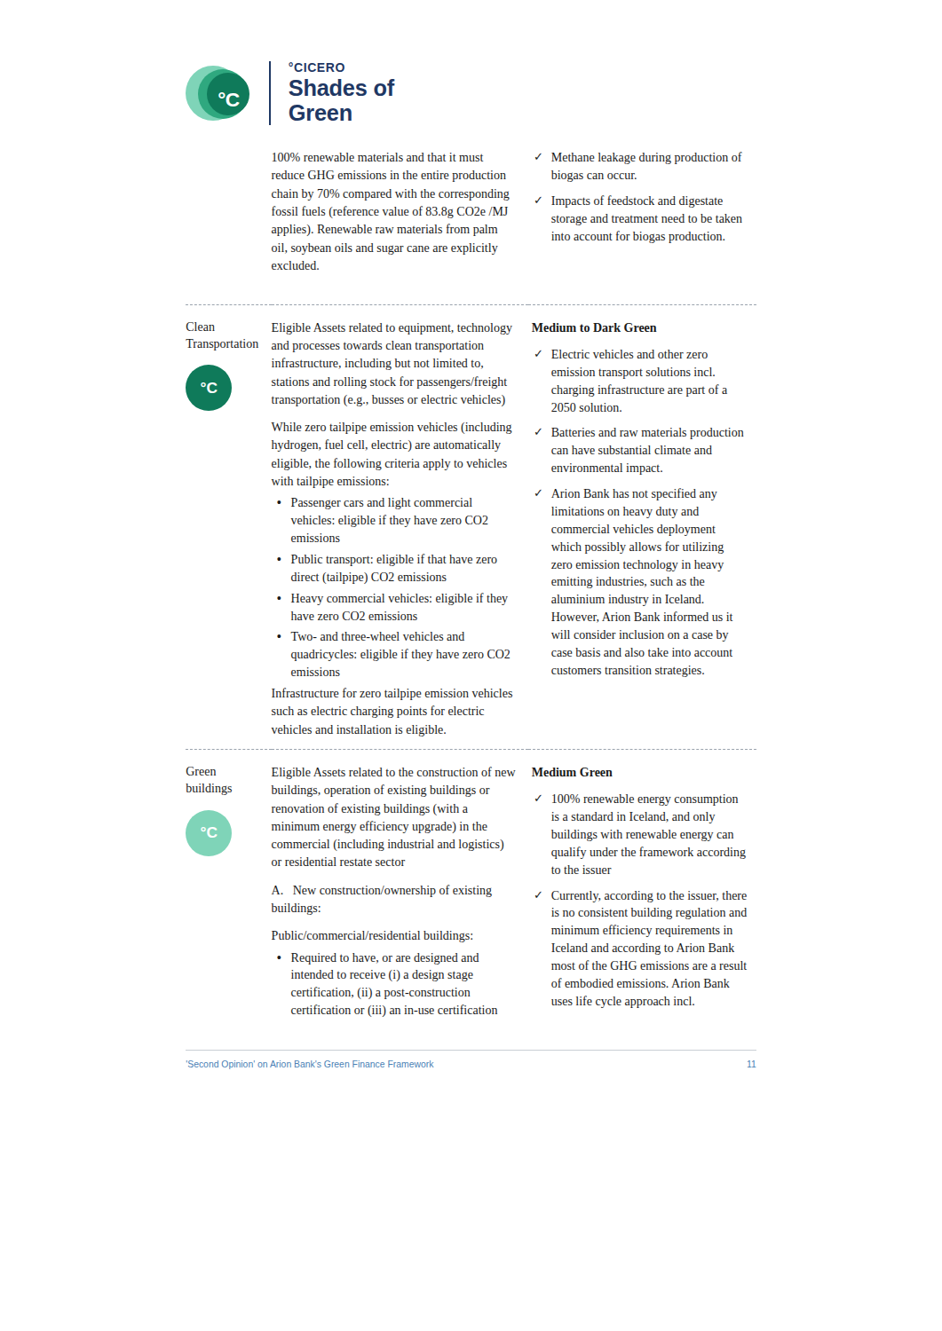°C
°CICERO
Shades of
Green
| | 100% renewable materials and that it must reduce GHG emissions in the entire production chain by 70% compared with the corresponding fossil fuels (reference value of 83.8g CO2e /MJ applies). Renewable raw materials from palm oil, soybean oils and sugar cane are explicitly excluded. | Methane leakage during production of biogas can occur. Impacts of feedstock and digestate storage and treatment need to be taken into account for biogas production. |
| Clean Transportation °C | Eligible Assets related to equipment, technology and processes towards clean transportation infrastructure, including but not limited to, stations and rolling stock for passengers/freight transportation (e.g., busses or electric vehicles) While zero tailpipe emission vehicles (including hydrogen, fuel cell, electric) are automatically eligible, the following criteria apply to vehicles with tailpipe emissions: Passenger cars and light commercial vehicles: eligible if they have zero CO2 emissions Public transport: eligible if that have zero direct (tailpipe) CO2 emissions Heavy commercial vehicles: eligible if they have zero CO2 emissions Two- and three-wheel vehicles and quadricycles: eligible if they have zero CO2 emissions Infrastructure for zero tailpipe emission vehicles such as electric charging points for electric vehicles and installation is eligible. | Medium to Dark Green Electric vehicles and other zero emission transport solutions incl. charging infrastructure are part of a 2050 solution. Batteries and raw materials production can have substantial climate and environmental impact. Arion Bank has not specified any limitations on heavy duty and commercial vehicles deployment which possibly allows for utilizing zero emission technology in heavy emitting industries, such as the aluminium industry in Iceland. However, Arion Bank informed us it will consider inclusion on a case by case basis and also take into account customers transition strategies. |
| Green buildings °C | Eligible Assets related to the construction of new buildings, operation of existing buildings or renovation of existing buildings (with a minimum energy efficiency upgrade) in the commercial (including industrial and logistics) or residential restate sector A. New construction/ownership of existing buildings: Public/commercial/residential buildings: Required to have, or are designed and intended to receive (i) a design stage certification, (ii) a post-construction certification or (iii) an in-use certification | Medium Green 100% renewable energy consumption is a standard in Iceland, and only buildings with renewable energy can qualify under the framework according to the issuer Currently, according to the issuer, there is no consistent building regulation and minimum efficiency requirements in Iceland and according to Arion Bank most of the GHG emissions are a result of embodied emissions. Arion Bank uses life cycle approach incl. |
'Second Opinion' on Arion Bank's Green Finance Framework 11